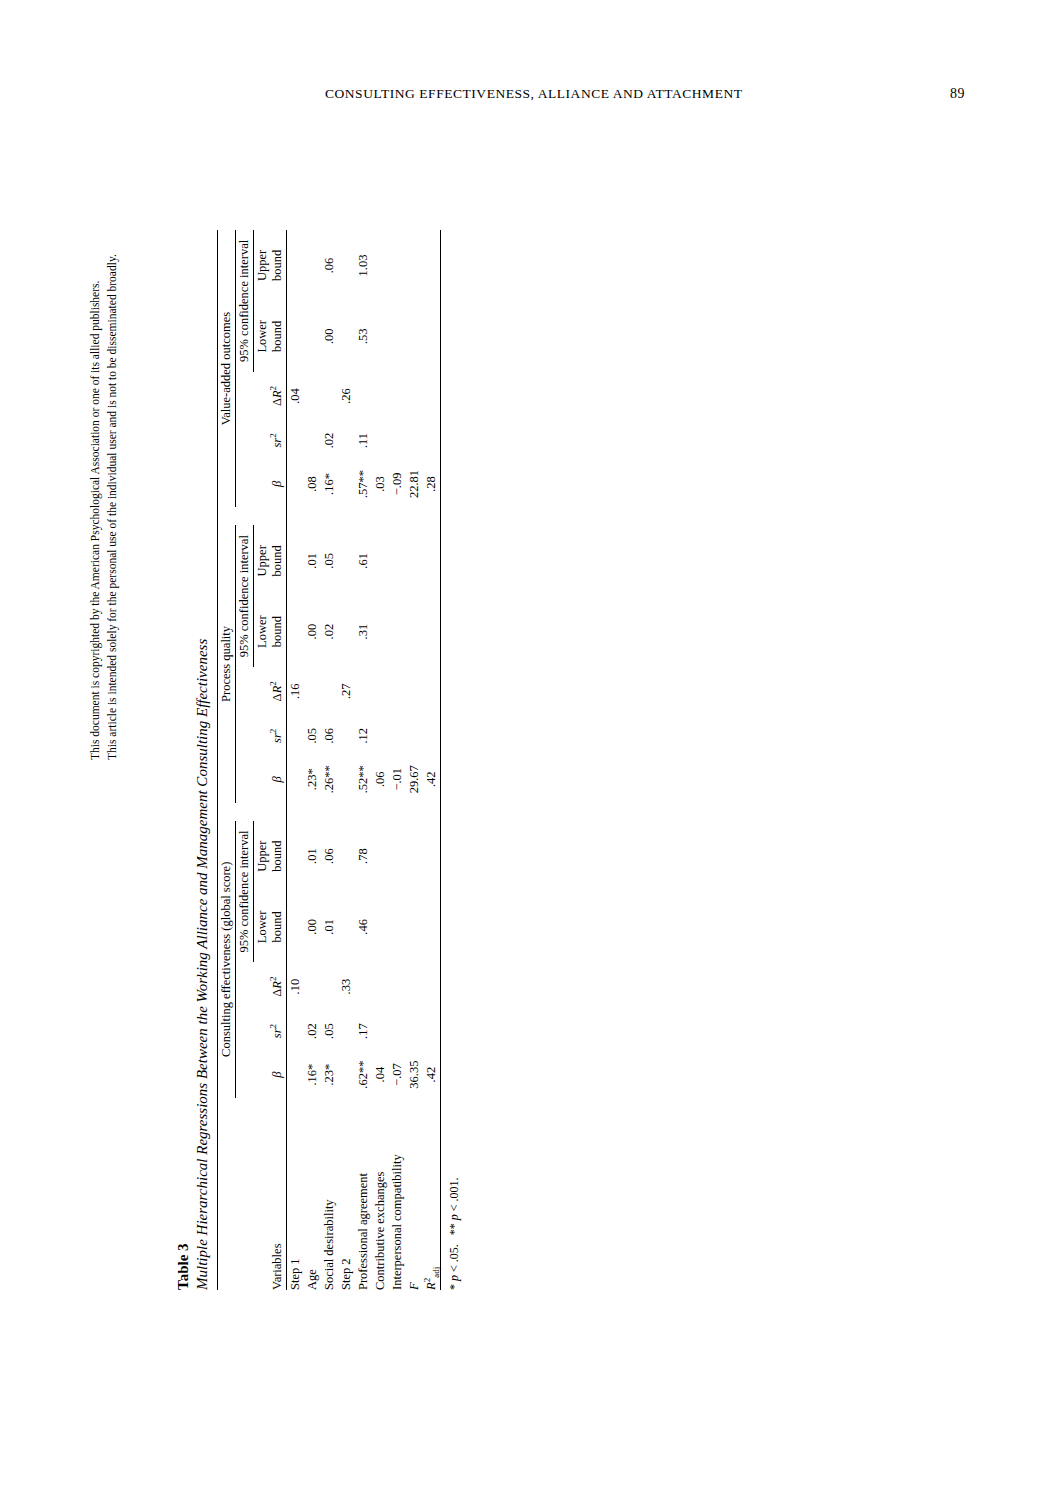This document is copyrighted by the American Psychological Association or one of its allied publishers. This article is intended solely for the personal use of the individual user and is not to be disseminated broadly.
Consulting Effectiveness, Alliance and Attachment
89
Table 3
Multiple Hierarchical Regressions Between the Working Alliance and Management Consulting Effectiveness
| | Consulting effectiveness (global score) | | Process quality | | Value-added outcomes |
| --- | --- | --- | --- | --- | --- |
| | | | | 95% confidence interval | | | | | 95% confidence interval | | | | | 95% confidence interval |
| Variables | β | sr 2 | Δ R 2 | Lower bound | Upper bound | | β | sr 2 | Δ R 2 | Lower bound | Upper bound | | β | sr 2 | Δ R 2 | Lower bound | Upper bound |
| Step 1 | | | .10 | | | | | | .16 | | | | | | .04 | | |
| Age | .16* | .02 | | .00 | .01 | | .23* | .05 | | .00 | .01 | | .08 | | | | |
| Social desirability | .23* | .05 | | .01 | .06 | | .26** | .06 | | .02 | .05 | | .16* | .02 | | .00 | .06 |
| Step 2 | | | .33 | | | | | | .27 | | | | | | .26 | | |
| Professional agreement | .62** | .17 | | .46 | .78 | | .52** | .12 | | .31 | .61 | | .57** | .11 | | .53 | 1.03 |
| Contributive exchanges | .04 | | | | | | .06 | | | | | | .03 | | | | |
| Interpersonal compatibility | −.07 | | | | | | −.01 | | | | | | −.09 | | | | |
| F | 36.35 | | | | | | 29.67 | | | | | | 22.81 | | | | |
| R 2 adj | .42 | | | | | | .42 | | | | | | .28 | | | | |
* p < .05. ** p < .001.